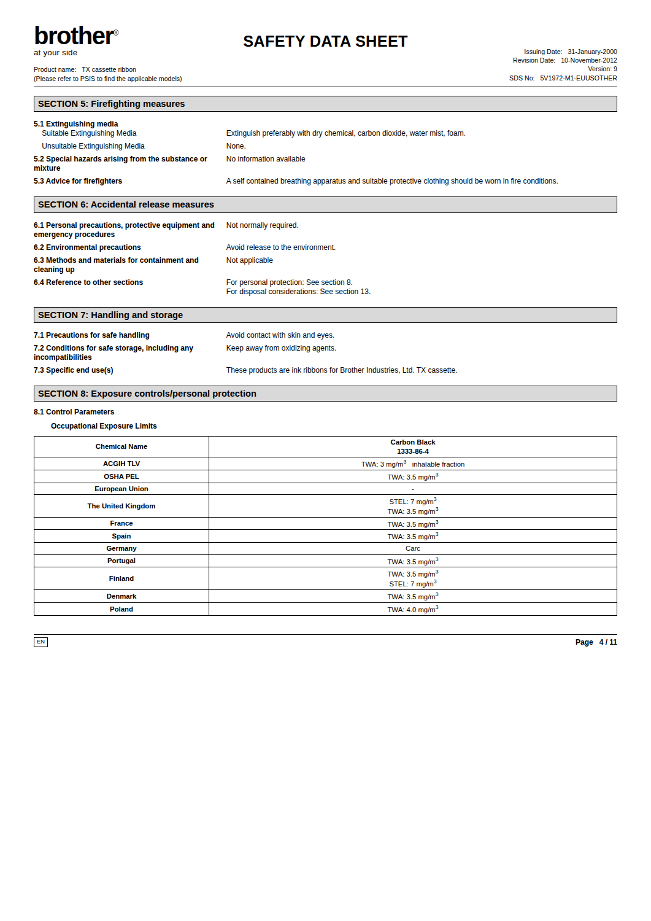brother®
at your side
SAFETY DATA SHEET
Issuing Date: 31-January-2000
Revision Date: 10-November-2012
Version: 9
SDS No: 5V1972-M1-EUUSOTHER
Product name: TX cassette ribbon
(Please refer to PSIS to find the applicable models)
SECTION 5: Firefighting measures
| 5.1 Extinguishing media Suitable Extinguishing Media | Extinguish preferably with dry chemical, carbon dioxide, water mist, foam. |
| Unsuitable Extinguishing Media | None. |
| 5.2 Special hazards arising from the substance or mixture | No information available |
| 5.3 Advice for firefighters | A self contained breathing apparatus and suitable protective clothing should be worn in fire conditions. |
SECTION 6: Accidental release measures
| 6.1 Personal precautions, protective equipment and emergency procedures | Not normally required. |
| 6.2 Environmental precautions | Avoid release to the environment. |
| 6.3 Methods and materials for containment and cleaning up | Not applicable |
| 6.4 Reference to other sections | For personal protection: See section 8. For disposal considerations: See section 13. |
SECTION 7: Handling and storage
| 7.1 Precautions for safe handling | Avoid contact with skin and eyes. |
| 7.2 Conditions for safe storage, including any incompatibilities | Keep away from oxidizing agents. |
| 7.3 Specific end use(s) | These products are ink ribbons for Brother Industries, Ltd. TX cassette. |
SECTION 8: Exposure controls/personal protection
8.1 Control Parameters
Occupational Exposure Limits
| Chemical Name | Carbon Black 1333-86-4 |
| --- | --- |
| ACGIH TLV | TWA: 3 mg/m 3 inhalable fraction |
| OSHA PEL | TWA: 3.5 mg/m 3 |
| European Union | - |
| The United Kingdom | STEL: 7 mg/m 3 TWA: 3.5 mg/m 3 |
| France | TWA: 3.5 mg/m 3 |
| Spain | TWA: 3.5 mg/m 3 |
| Germany | Carc |
| Portugal | TWA: 3.5 mg/m 3 |
| Finland | TWA: 3.5 mg/m 3 STEL: 7 mg/m 3 |
| Denmark | TWA: 3.5 mg/m 3 |
| Poland | TWA: 4.0 mg/m 3 |
EN Page 4 / 11